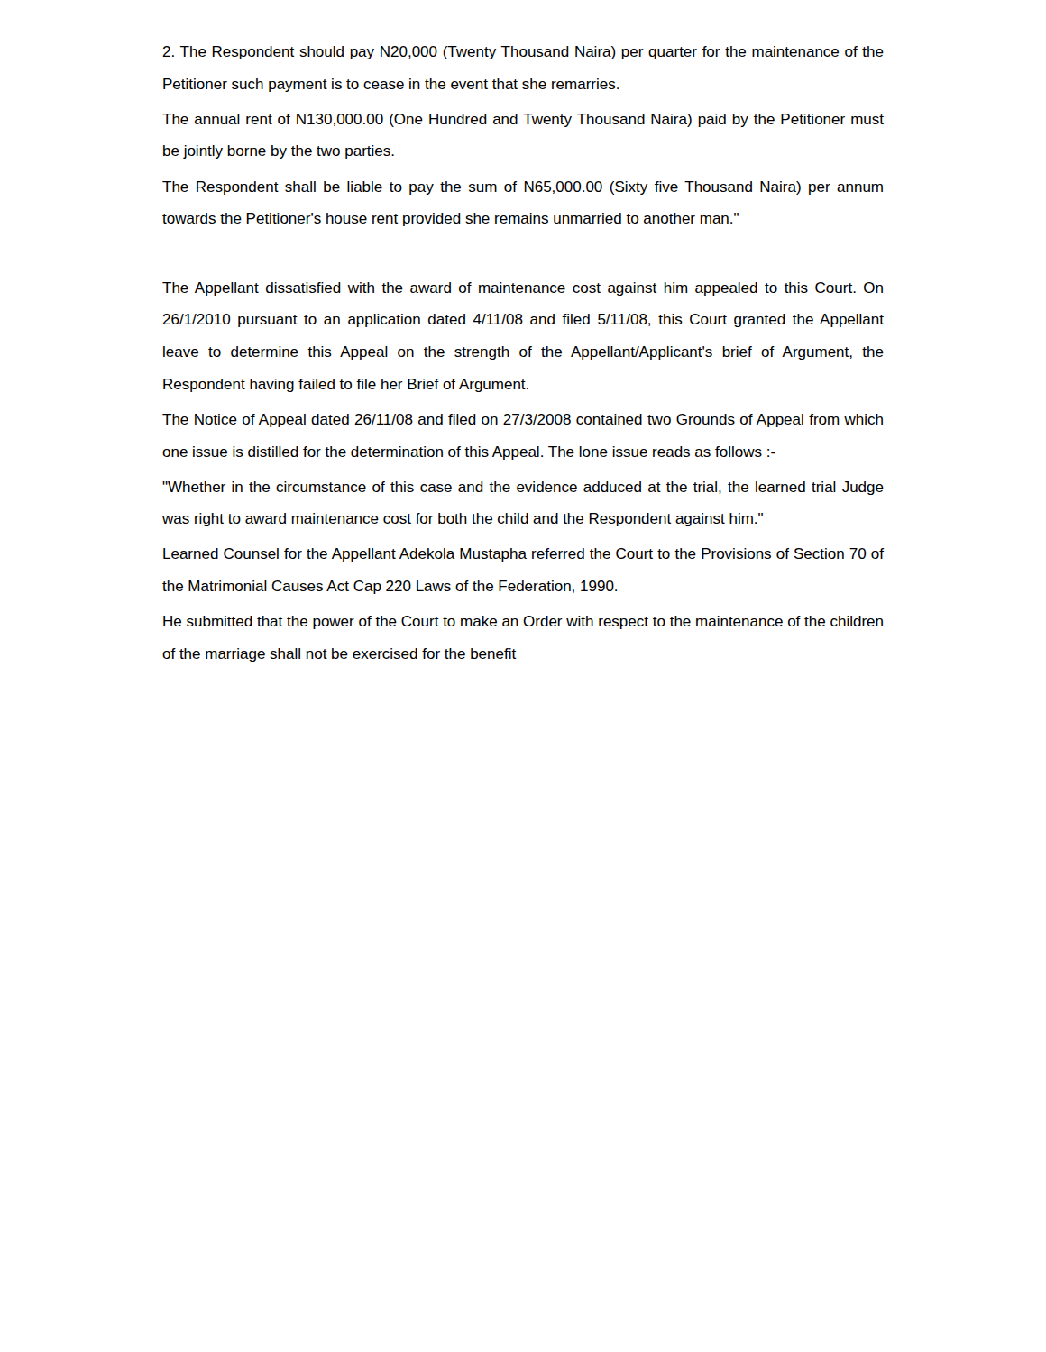2. The Respondent should pay N20,000 (Twenty Thousand Naira) per quarter for the maintenance of the Petitioner such payment is to cease in the event that she remarries.
The annual rent of N130,000.00 (One Hundred and Twenty Thousand Naira) paid by the Petitioner must be jointly borne by the two parties.
The Respondent shall be liable to pay the sum of N65,000.00 (Sixty five Thousand Naira) per annum towards the Petitioner's house rent provided she remains unmarried to another man."
The Appellant dissatisfied with the award of maintenance cost against him appealed to this Court. On 26/1/2010 pursuant to an application dated 4/11/08 and filed 5/11/08, this Court granted the Appellant leave to determine this Appeal on the strength of the Appellant/Applicant's brief of Argument, the Respondent having failed to file her Brief of Argument.
The Notice of Appeal dated 26/11/08 and filed on 27/3/2008 contained two Grounds of Appeal from which one issue is distilled for the determination of this Appeal. The lone issue reads as follows :-
"Whether in the circumstance of this case and the evidence adduced at the trial, the learned trial Judge was right to award maintenance cost for both the child and the Respondent against him."
Learned Counsel for the Appellant Adekola Mustapha referred the Court to the Provisions of Section 70 of the Matrimonial Causes Act Cap 220 Laws of the Federation, 1990.
He submitted that the power of the Court to make an Order with respect to the maintenance of the children of the marriage shall not be exercised for the benefit